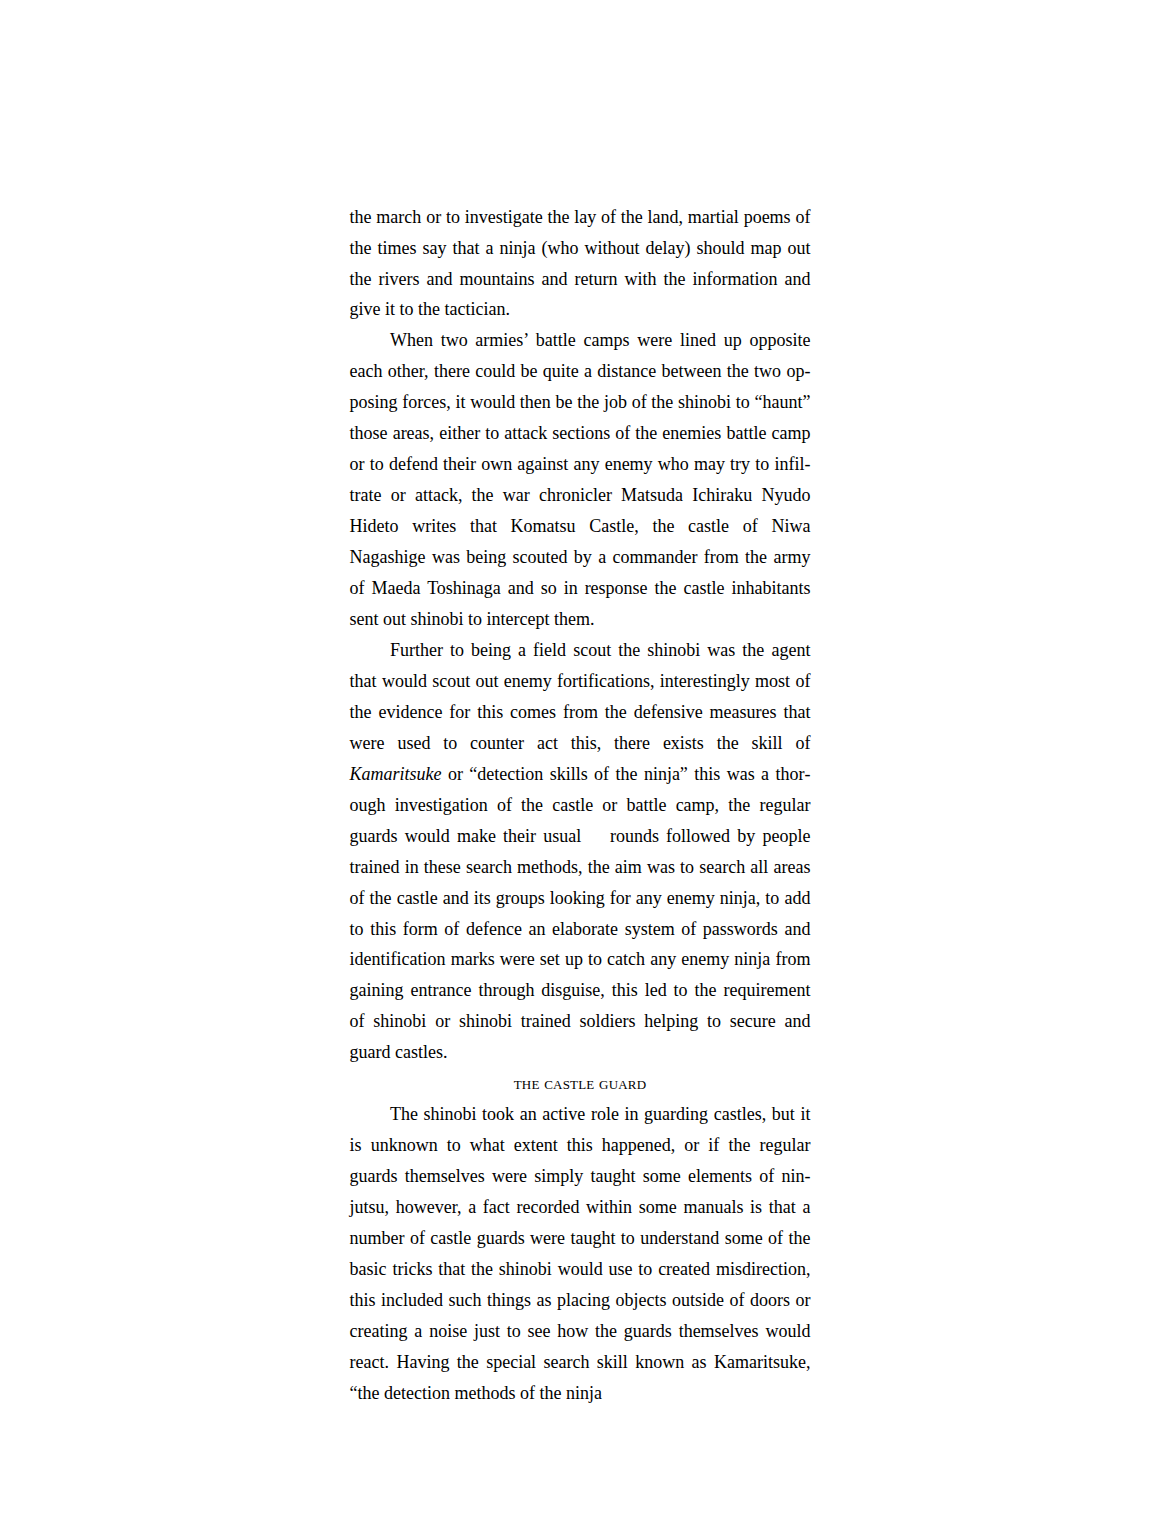the march or to investigate the lay of the land, martial poems of the times say that a ninja (who without delay) should map out the rivers and mountains and return with the information and give it to the tactician.
When two armies’ battle camps were lined up opposite each other, there could be quite a distance between the two opposing forces, it would then be the job of the shinobi to “haunt” those areas, either to attack sections of the enemies battle camp or to defend their own against any enemy who may try to infiltrate or attack, the war chronicler Matsuda Ichiraku Nyudo Hideto writes that Komatsu Castle, the castle of Niwa Nagashige was being scouted by a commander from the army of Maeda Toshinaga and so in response the castle inhabitants sent out shinobi to intercept them.
Further to being a field scout the shinobi was the agent that would scout out enemy fortifications, interestingly most of the evidence for this comes from the defensive measures that were used to counter act this, there exists the skill of Kamaritsuke or “detection skills of the ninja” this was a thorough investigation of the castle or battle camp, the regular guards would make their usual rounds followed by people trained in these search methods, the aim was to search all areas of the castle and its groups looking for any enemy ninja, to add to this form of defence an elaborate system of passwords and identification marks were set up to catch any enemy ninja from gaining entrance through disguise, this led to the requirement of shinobi or shinobi trained soldiers helping to secure and guard castles.
The Castle Guard
The shinobi took an active role in guarding castles, but it is unknown to what extent this happened, or if the regular guards themselves were simply taught some elements of ninjutsu, however, a fact recorded within some manuals is that a number of castle guards were taught to understand some of the basic tricks that the shinobi would use to created misdirection, this included such things as placing objects outside of doors or creating a noise just to see how the guards themselves would react. Having the special search skill known as Kamaritsuke, “the detection methods of the ninja